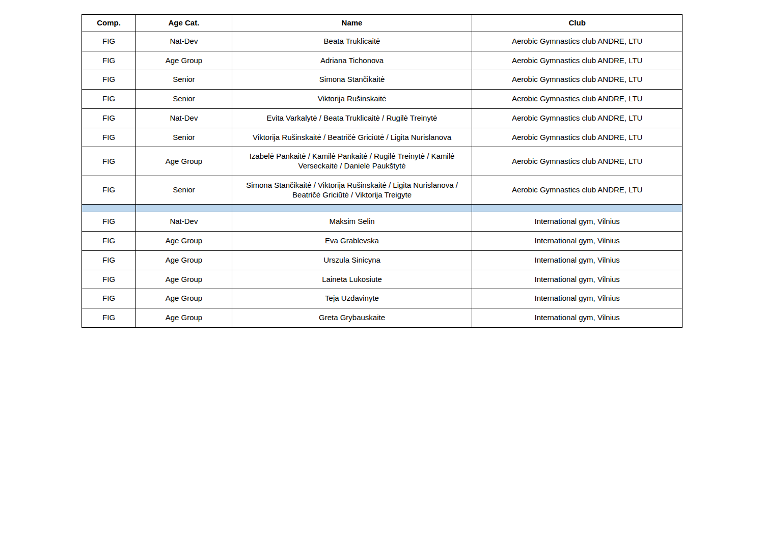| Comp. | Age Cat. | Name | Club |
| --- | --- | --- | --- |
| FIG | Nat-Dev | Beata Truklicaitė | Aerobic Gymnastics club ANDRE, LTU |
| FIG | Age Group | Adriana Tichonova | Aerobic Gymnastics club ANDRE, LTU |
| FIG | Senior | Simona Stančikaitė | Aerobic Gymnastics club ANDRE, LTU |
| FIG | Senior | Viktorija Rušinskaitė | Aerobic Gymnastics club ANDRE, LTU |
| FIG | Nat-Dev | Evita Varkalytė / Beata Truklicaitė / Rugilė Treinytė | Aerobic Gymnastics club ANDRE, LTU |
| FIG | Senior | Viktorija Rušinskaitė / Beatričė Griciūtė / Ligita Nurislanova | Aerobic Gymnastics club ANDRE, LTU |
| FIG | Age Group | Izabelė Pankaitė / Kamilė Pankaitė / Rugilė Treinytė / Kamilė Verseckaitė / Danielė Paukštytė | Aerobic Gymnastics club ANDRE, LTU |
| FIG | Senior | Simona Stančikaitė / Viktorija Rušinskaitė / Ligita Nurislanova / Beatričė Griciūtė / Viktorija Treigyte | Aerobic Gymnastics club ANDRE, LTU |
| FIG | Nat-Dev | Maksim Selin | International gym, Vilnius |
| FIG | Age Group | Eva Grablevska | International gym, Vilnius |
| FIG | Age Group | Urszula Sinicyna | International gym, Vilnius |
| FIG | Age Group | Laineta Lukosiute | International gym, Vilnius |
| FIG | Age Group | Teja Uzdavinyte | International gym, Vilnius |
| FIG | Age Group | Greta Grybauskaite | International gym, Vilnius |